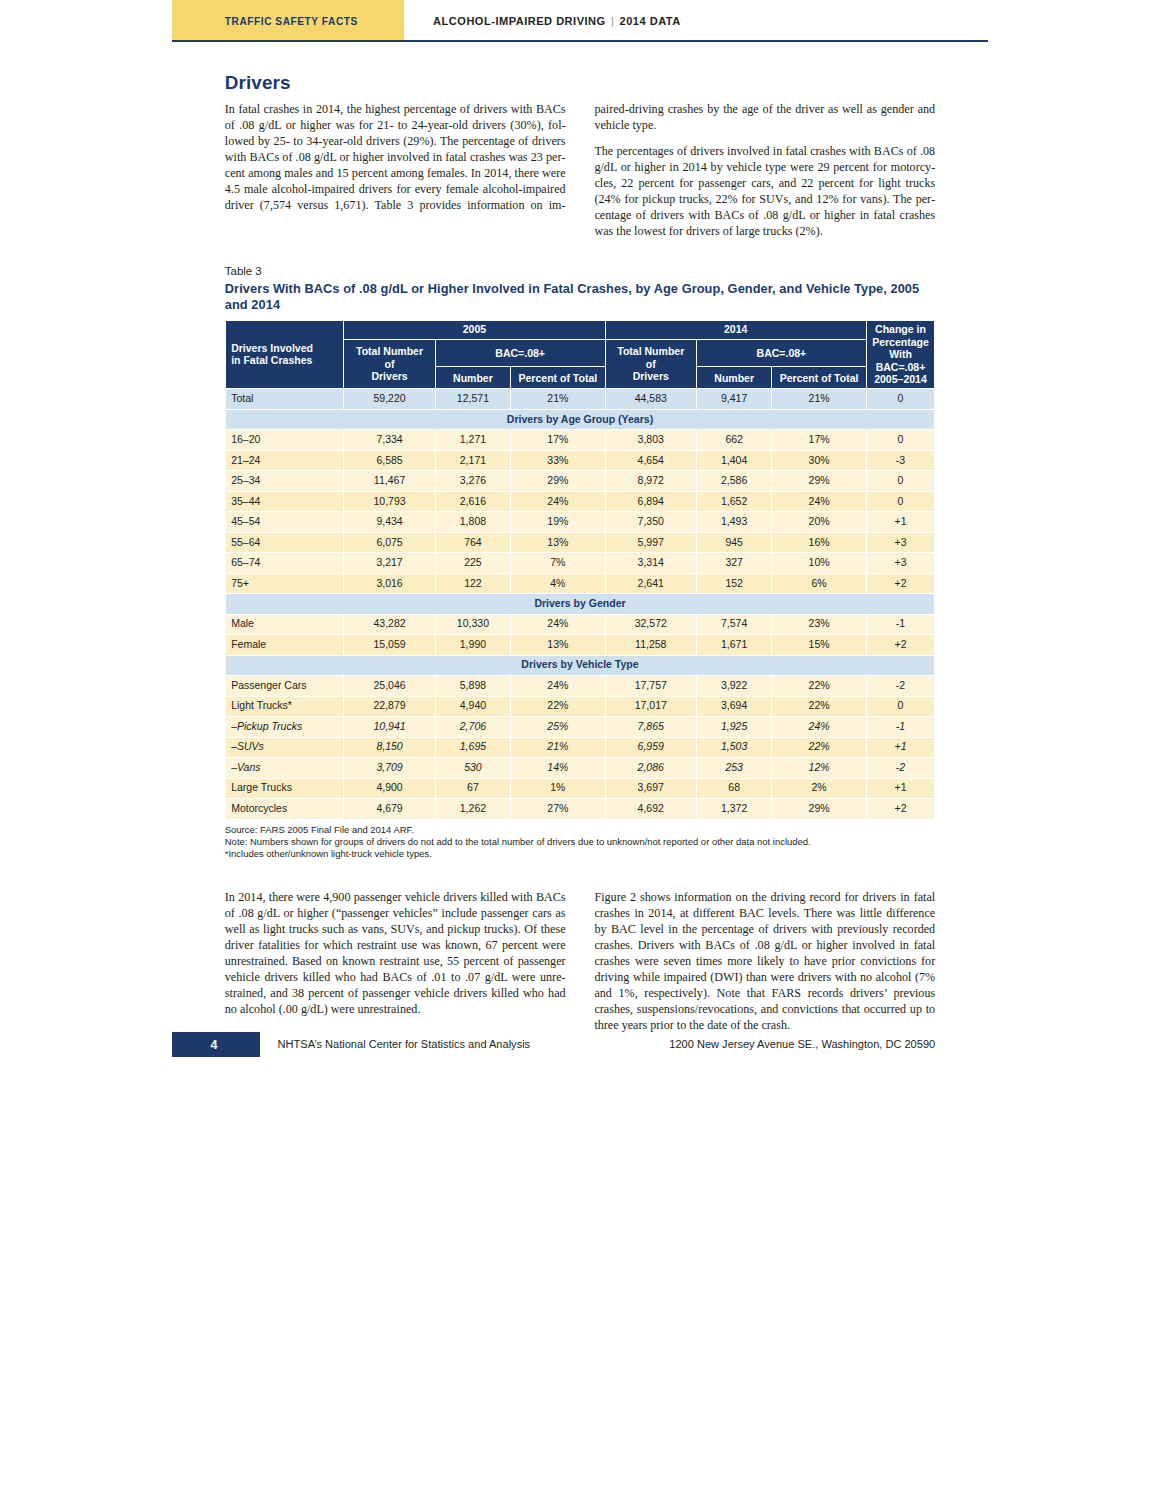TRAFFIC SAFETY FACTS
ALCOHOL-IMPAIRED DRIVING|2014 DATA
Drivers
In fatal crashes in 2014, the highest percentage of drivers with BACs of .08 g/dL or higher was for 21- to 24-year-old drivers (30%), followed by 25- to 34-year-old drivers (29%). The percentage of drivers with BACs of .08 g/dL or higher involved in fatal crashes was 23 percent among males and 15 percent among females. In 2014, there were 4.5 male alcohol-impaired drivers for every female alcohol-impaired driver (7,574 versus 1,671). Table 3 provides information on impaired-driving crashes by the age of the driver as well as gender and vehicle type.
The percentages of drivers involved in fatal crashes with BACs of .08 g/dL or higher in 2014 by vehicle type were 29 percent for motorcycles, 22 percent for passenger cars, and 22 percent for light trucks (24% for pickup trucks, 22% for SUVs, and 12% for vans). The percentage of drivers with BACs of .08 g/dL or higher in fatal crashes was the lowest for drivers of large trucks (2%).
Table 3
Drivers With BACs of .08 g/dL or Higher Involved in Fatal Crashes, by Age Group, Gender, and Vehicle Type, 2005 and 2014
| Drivers Involved in Fatal Crashes | 2005 | 2014 | Change in Percentage With BAC=.08+ 2005–2014 |
| --- | --- | --- | --- |
| Total Number of Drivers | BAC=.08+ | Total Number of Drivers | BAC=.08+ |
| Number | Percent of Total | Number | Percent of Total |
| Total | 59,220 | 12,571 | 21% | 44,583 | 9,417 | 21% | 0 |
| Drivers by Age Group (Years) |
| 16–20 | 7,334 | 1,271 | 17% | 3,803 | 662 | 17% | 0 |
| 21–24 | 6,585 | 2,171 | 33% | 4,654 | 1,404 | 30% | -3 |
| 25–34 | 11,467 | 3,276 | 29% | 8,972 | 2,586 | 29% | 0 |
| 35–44 | 10,793 | 2,616 | 24% | 6,894 | 1,652 | 24% | 0 |
| 45–54 | 9,434 | 1,808 | 19% | 7,350 | 1,493 | 20% | +1 |
| 55–64 | 6,075 | 764 | 13% | 5,997 | 945 | 16% | +3 |
| 65–74 | 3,217 | 225 | 7% | 3,314 | 327 | 10% | +3 |
| 75+ | 3,016 | 122 | 4% | 2,641 | 152 | 6% | +2 |
| Drivers by Gender |
| Male | 43,282 | 10,330 | 24% | 32,572 | 7,574 | 23% | -1 |
| Female | 15,059 | 1,990 | 13% | 11,258 | 1,671 | 15% | +2 |
| Drivers by Vehicle Type |
| Passenger Cars | 25,046 | 5,898 | 24% | 17,757 | 3,922 | 22% | -2 |
| Light Trucks* | 22,879 | 4,940 | 22% | 17,017 | 3,694 | 22% | 0 |
| –Pickup Trucks | 10,941 | 2,706 | 25% | 7,865 | 1,925 | 24% | -1 |
| –SUVs | 8,150 | 1,695 | 21% | 6,959 | 1,503 | 22% | +1 |
| –Vans | 3,709 | 530 | 14% | 2,086 | 253 | 12% | -2 |
| Large Trucks | 4,900 | 67 | 1% | 3,697 | 68 | 2% | +1 |
| Motorcycles | 4,679 | 1,262 | 27% | 4,692 | 1,372 | 29% | +2 |
Source: FARS 2005 Final File and 2014 ARF.
Note: Numbers shown for groups of drivers do not add to the total number of drivers due to unknown/not reported or other data not included.
*Includes other/unknown light-truck vehicle types.
In 2014, there were 4,900 passenger vehicle drivers killed with BACs of .08 g/dL or higher (“passenger vehicles” include passenger cars as well as light trucks such as vans, SUVs, and pickup trucks). Of these driver fatalities for which restraint use was known, 67 percent were unrestrained. Based on known restraint use, 55 percent of passenger vehicle drivers killed who had BACs of .01 to .07 g/dL were unrestrained, and 38 percent of passenger vehicle drivers killed who had no alcohol (.00 g/dL) were unrestrained.
Figure 2 shows information on the driving record for drivers in fatal crashes in 2014, at different BAC levels. There was little difference by BAC level in the percentage of drivers with previously recorded crashes. Drivers with BACs of .08 g/dL or higher involved in fatal crashes were seven times more likely to have prior convictions for driving while impaired (DWI) than were drivers with no alcohol (7% and 1%, respectively). Note that FARS records drivers’ previous crashes, suspensions/revocations, and convictions that occurred up to three years prior to the date of the crash.
4
NHTSA’s National Center for Statistics and Analysis
1200 New Jersey Avenue SE., Washington, DC 20590